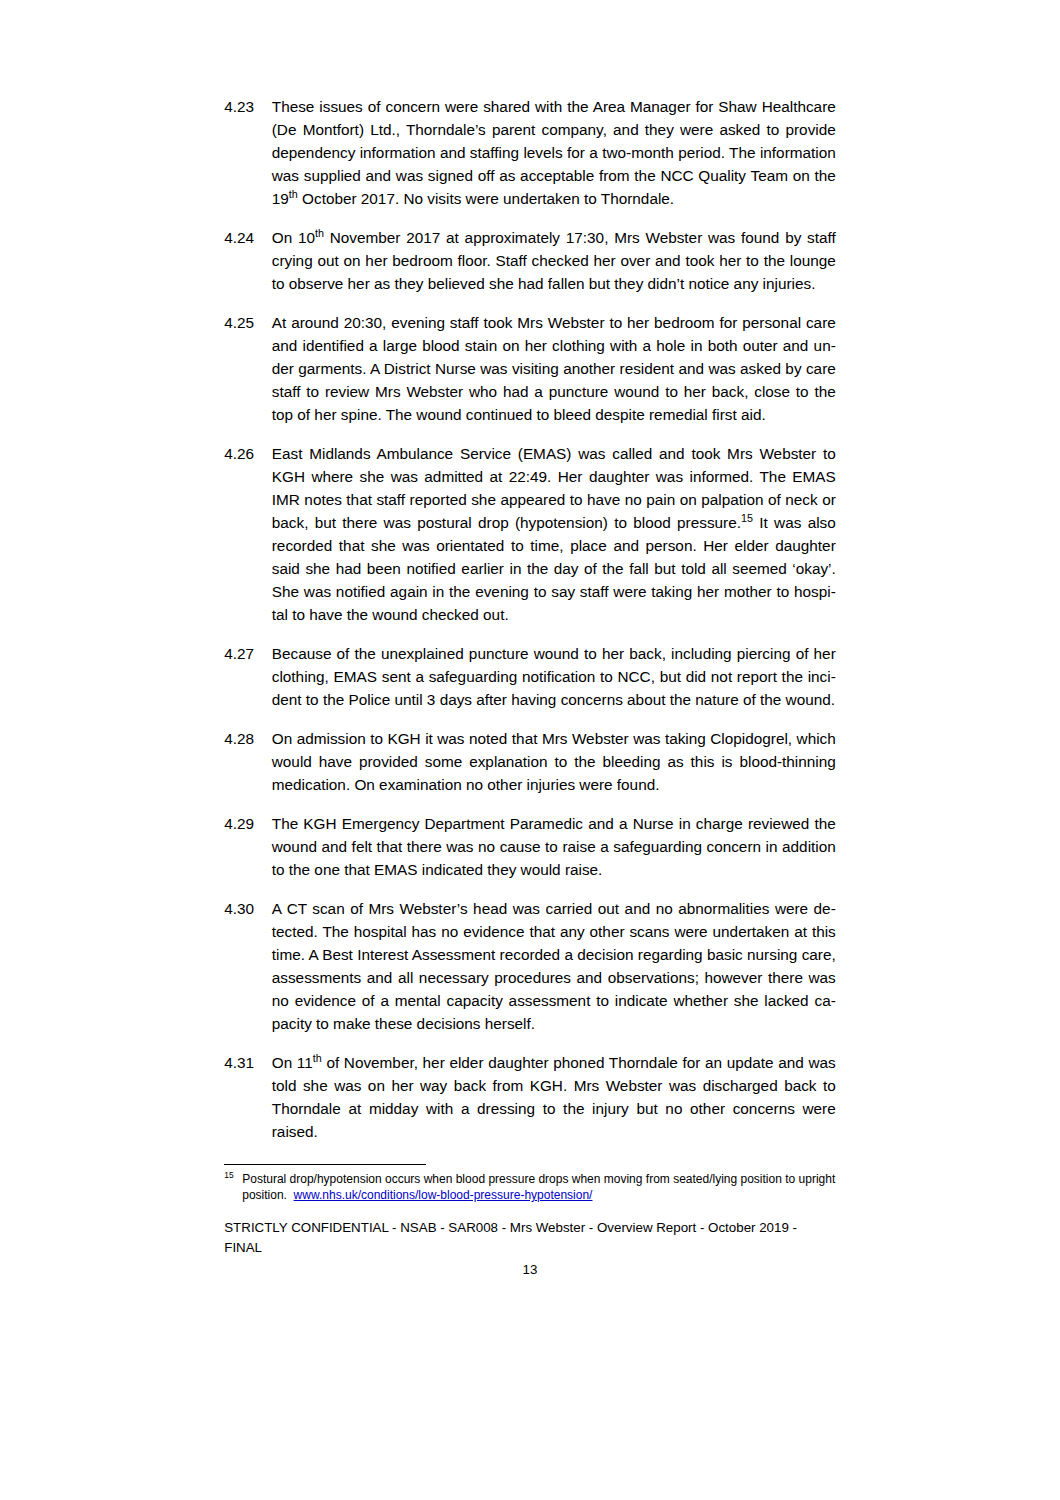4.23
These issues of concern were shared with the Area Manager for Shaw Healthcare (De Montfort) Ltd., Thorndale’s parent company, and they were asked to provide dependency information and staffing levels for a two-month period. The information was supplied and was signed off as acceptable from the NCC Quality Team on the 19th October 2017. No visits were undertaken to Thorndale.
4.24
On 10th November 2017 at approximately 17:30, Mrs Webster was found by staff crying out on her bedroom floor. Staff checked her over and took her to the lounge to observe her as they believed she had fallen but they didn’t notice any injuries.
4.25
At around 20:30, evening staff took Mrs Webster to her bedroom for personal care and identified a large blood stain on her clothing with a hole in both outer and under garments. A District Nurse was visiting another resident and was asked by care staff to review Mrs Webster who had a puncture wound to her back, close to the top of her spine. The wound continued to bleed despite remedial first aid.
4.26
East Midlands Ambulance Service (EMAS) was called and took Mrs Webster to KGH where she was admitted at 22:49. Her daughter was informed. The EMAS IMR notes that staff reported she appeared to have no pain on palpation of neck or back, but there was postural drop (hypotension) to blood pressure.15 It was also recorded that she was orientated to time, place and person. Her elder daughter said she had been notified earlier in the day of the fall but told all seemed ‘okay’. She was notified again in the evening to say staff were taking her mother to hospital to have the wound checked out.
4.27
Because of the unexplained puncture wound to her back, including piercing of her clothing, EMAS sent a safeguarding notification to NCC, but did not report the incident to the Police until 3 days after having concerns about the nature of the wound.
4.28
On admission to KGH it was noted that Mrs Webster was taking Clopidogrel, which would have provided some explanation to the bleeding as this is blood-thinning medication. On examination no other injuries were found.
4.29
The KGH Emergency Department Paramedic and a Nurse in charge reviewed the wound and felt that there was no cause to raise a safeguarding concern in addition to the one that EMAS indicated they would raise.
4.30
A CT scan of Mrs Webster’s head was carried out and no abnormalities were detected. The hospital has no evidence that any other scans were undertaken at this time. A Best Interest Assessment recorded a decision regarding basic nursing care, assessments and all necessary procedures and observations; however there was no evidence of a mental capacity assessment to indicate whether she lacked capacity to make these decisions herself.
4.31
On 11th of November, her elder daughter phoned Thorndale for an update and was told she was on her way back from KGH. Mrs Webster was discharged back to Thorndale at midday with a dressing to the injury but no other concerns were raised.
15
Postural drop/hypotension occurs when blood pressure drops when moving from seated/lying position to upright position. www.nhs.uk/conditions/low-blood-pressure-hypotension/
STRICTLY CONFIDENTIAL - NSAB - SAR008 - Mrs Webster - Overview Report - October 2019 - FINAL
13